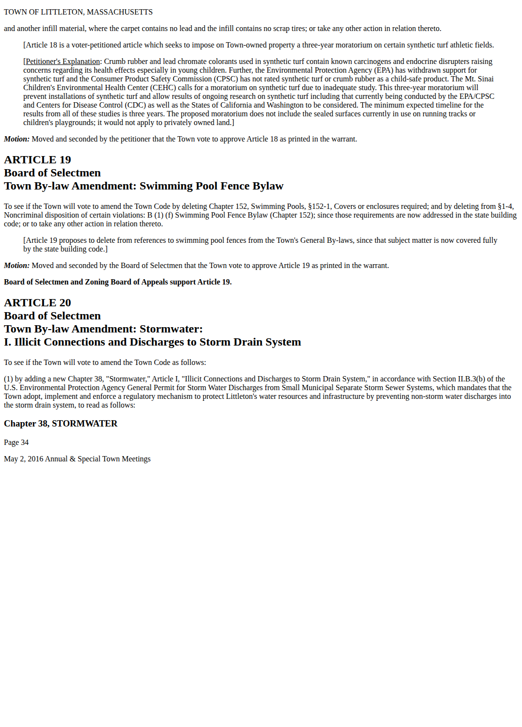TOWN OF LITTLETON, MASSACHUSETTS
and another infill material, where the carpet contains no lead and the infill contains no scrap tires; or take any other action in relation thereto.
[Article 18 is a voter-petitioned article which seeks to impose on Town-owned property a three-year moratorium on certain synthetic turf athletic fields.
[Petitioner's Explanation: Crumb rubber and lead chromate colorants used in synthetic turf contain known carcinogens and endocrine disrupters raising concerns regarding its health effects especially in young children. Further, the Environmental Protection Agency (EPA) has withdrawn support for synthetic turf and the Consumer Product Safety Commission (CPSC) has not rated synthetic turf or crumb rubber as a child-safe product. The Mt. Sinai Children's Environmental Health Center (CEHC) calls for a moratorium on synthetic turf due to inadequate study. This three-year moratorium will prevent installations of synthetic turf and allow results of ongoing research on synthetic turf including that currently being conducted by the EPA/CPSC and Centers for Disease Control (CDC) as well as the States of California and Washington to be considered. The minimum expected timeline for the results from all of these studies is three years. The proposed moratorium does not include the sealed surfaces currently in use on running tracks or children's playgrounds; it would not apply to privately owned land.]
Motion: Moved and seconded by the petitioner that the Town vote to approve Article 18 as printed in the warrant.
ARTICLE 19
Board of Selectmen
Town By-law Amendment: Swimming Pool Fence Bylaw
To see if the Town will vote to amend the Town Code by deleting Chapter 152, Swimming Pools, §152-1, Covers or enclosures required; and by deleting from §1-4, Noncriminal disposition of certain violations: B (1) (f) Swimming Pool Fence Bylaw (Chapter 152); since those requirements are now addressed in the state building code; or to take any other action in relation thereto.
[Article 19 proposes to delete from references to swimming pool fences from the Town's General By-laws, since that subject matter is now covered fully by the state building code.]
Motion: Moved and seconded by the Board of Selectmen that the Town vote to approve Article 19 as printed in the warrant.
Board of Selectmen and Zoning Board of Appeals support Article 19.
ARTICLE 20
Board of Selectmen
Town By-law Amendment: Stormwater:
I. Illicit Connections and Discharges to Storm Drain System
To see if the Town will vote to amend the Town Code as follows:
(1) by adding a new Chapter 38, "Stormwater," Article I, "Illicit Connections and Discharges to Storm Drain System," in accordance with Section II.B.3(b) of the U.S. Environmental Protection Agency General Permit for Storm Water Discharges from Small Municipal Separate Storm Sewer Systems, which mandates that the Town adopt, implement and enforce a regulatory mechanism to protect Littleton's water resources and infrastructure by preventing non-storm water discharges into the storm drain system, to read as follows:
Chapter 38, STORMWATER
Page 34
May 2, 2016 Annual & Special Town Meetings